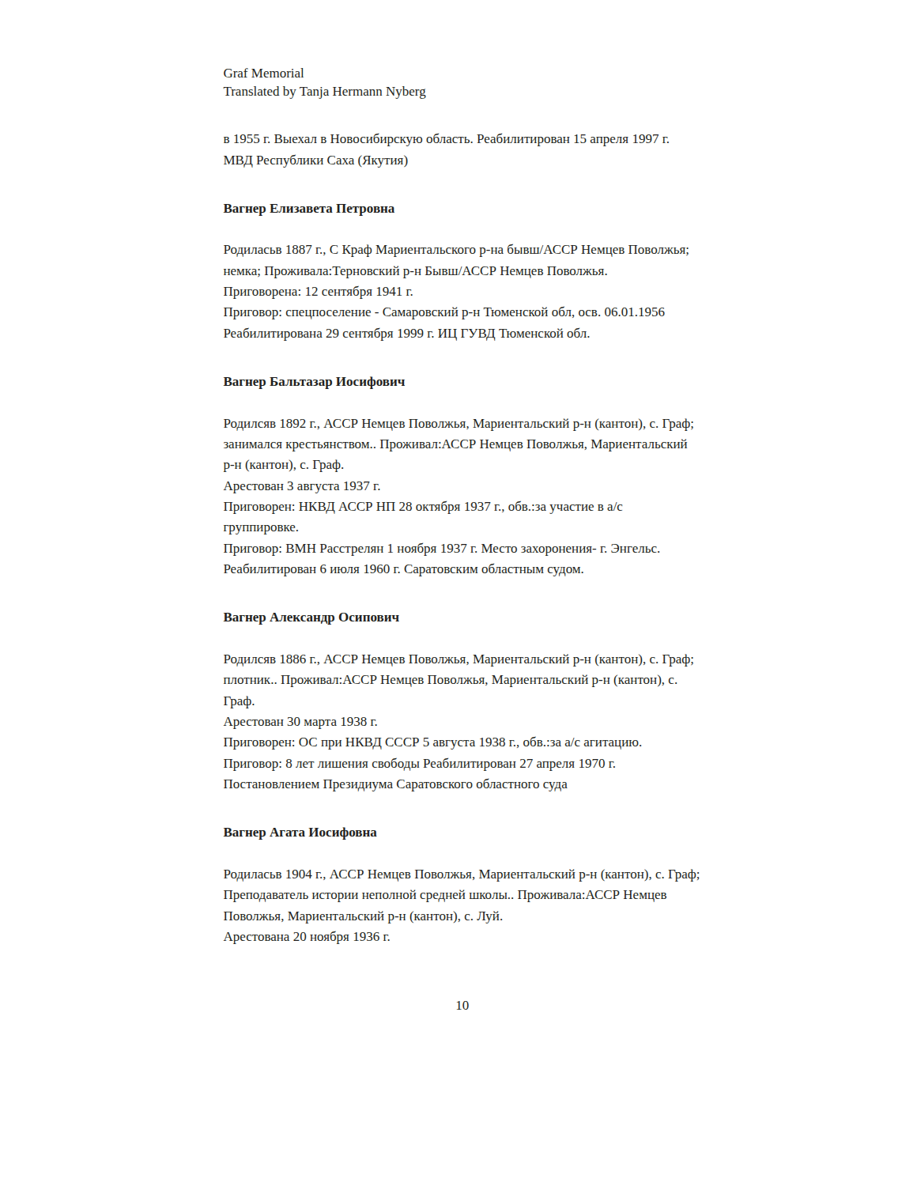Graf Memorial
Translated by Tanja Hermann Nyberg
в 1955 г. Выехал в Новосибирскую область. Реабилитирован 15 апреля 1997 г. МВД Республики Саха (Якутия)
Вагнер Елизавета Петровна
Родиласьв 1887 г., С Краф Мариентальского р-на бывш/АССР Немцев Поволжья; немка; Проживала:Терновский р-н Бывш/АССР Немцев Поволжья.
Приговорена: 12 сентября 1941 г.
Приговор: спецпоселение - Самаровский р-н Тюменской обл, осв. 06.01.1956
Реабилитирована 29 сентября 1999 г. ИЦ ГУВД Тюменской обл.
Вагнер Бальтазар Иосифович
Родилсяв 1892 г., АССР Немцев Поволжья, Мариентальский р-н (кантон), с. Граф; занимался крестьянством.. Проживал:АССР Немцев Поволжья, Мариентальский р-н (кантон), с. Граф.
Арестован 3 августа 1937 г.
Приговорен: НКВД АССР НП 28 октября 1937 г., обв.:за участие в а/с группировке.
Приговор: ВМН Расстрелян 1 ноября 1937 г. Место захоронения- г. Энгельс.
Реабилитирован 6 июля 1960 г. Саратовским областным судом.
Вагнер Александр Осипович
Родилсяв 1886 г., АССР Немцев Поволжья, Мариентальский р-н (кантон), с. Граф; плотник.. Проживал:АССР Немцев Поволжья, Мариентальский р-н (кантон), с. Граф.
Арестован 30 марта 1938 г.
Приговорен: ОС при НКВД СССР 5 августа 1938 г., обв.:за а/с агитацию.
Приговор: 8 лет лишения свободы Реабилитирован 27 апреля 1970 г. Постановлением Президиума Саратовского областного суда
Вагнер Агата Иосифовна
Родиласьв 1904 г., АССР Немцев Поволжья, Мариентальский р-н (кантон), с. Граф; Преподаватель истории неполной средней школы.. Проживала:АССР Немцев Поволжья, Мариентальский р-н (кантон), с. Луй.
Арестована 20 ноября 1936 г.
10